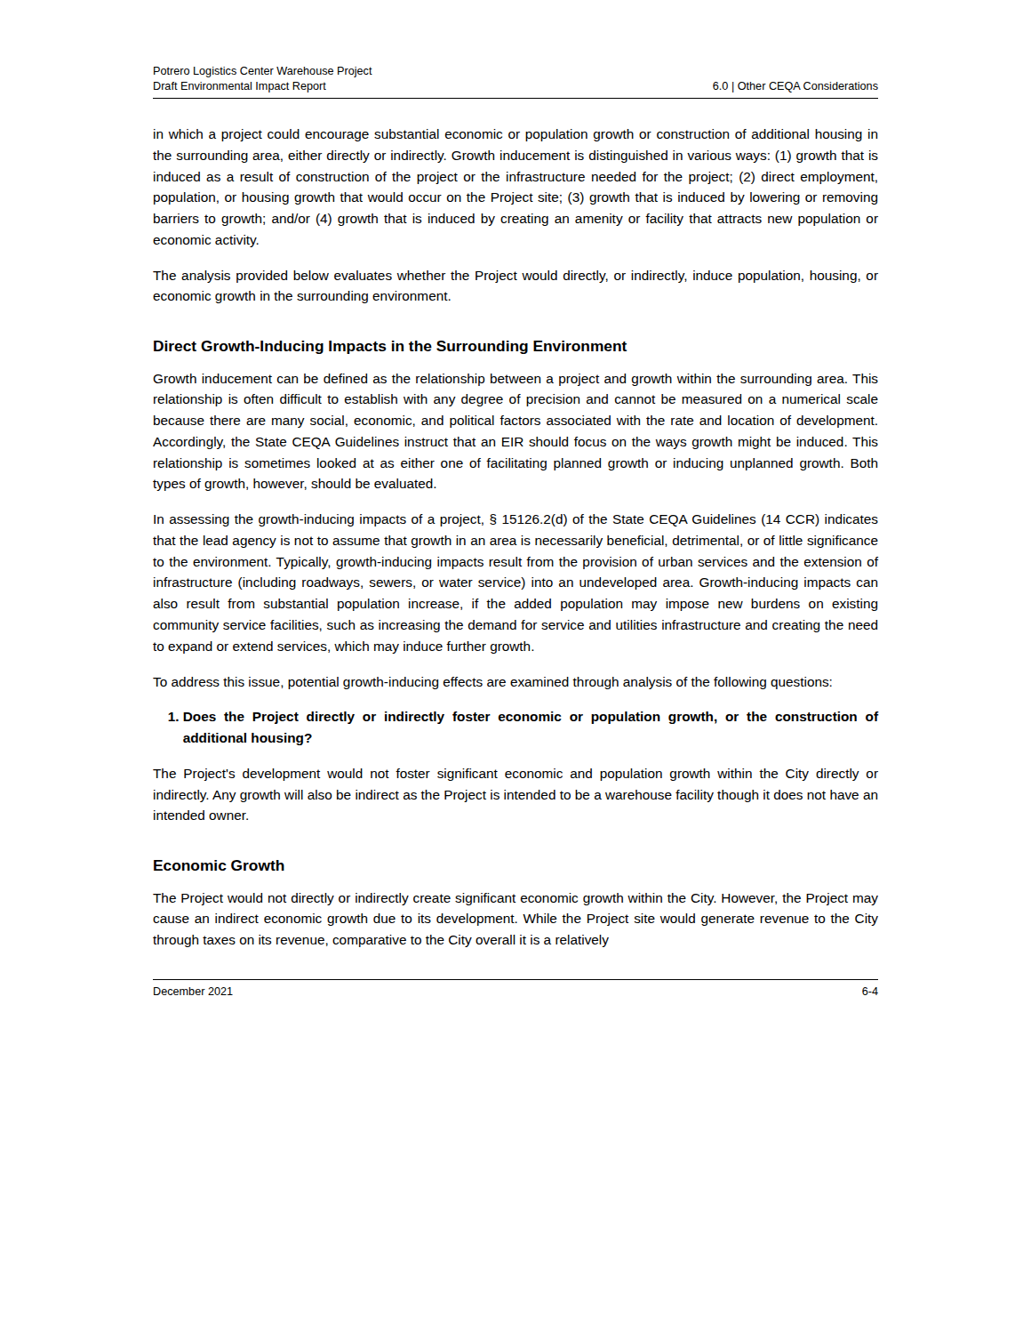Potrero Logistics Center Warehouse Project
Draft Environmental Impact Report
6.0 | Other CEQA Considerations
in which a project could encourage substantial economic or population growth or construction of additional housing in the surrounding area, either directly or indirectly. Growth inducement is distinguished in various ways: (1) growth that is induced as a result of construction of the project or the infrastructure needed for the project; (2) direct employment, population, or housing growth that would occur on the Project site; (3) growth that is induced by lowering or removing barriers to growth; and/or (4) growth that is induced by creating an amenity or facility that attracts new population or economic activity.
The analysis provided below evaluates whether the Project would directly, or indirectly, induce population, housing, or economic growth in the surrounding environment.
Direct Growth-Inducing Impacts in the Surrounding Environment
Growth inducement can be defined as the relationship between a project and growth within the surrounding area. This relationship is often difficult to establish with any degree of precision and cannot be measured on a numerical scale because there are many social, economic, and political factors associated with the rate and location of development. Accordingly, the State CEQA Guidelines instruct that an EIR should focus on the ways growth might be induced. This relationship is sometimes looked at as either one of facilitating planned growth or inducing unplanned growth. Both types of growth, however, should be evaluated.
In assessing the growth-inducing impacts of a project, § 15126.2(d) of the State CEQA Guidelines (14 CCR) indicates that the lead agency is not to assume that growth in an area is necessarily beneficial, detrimental, or of little significance to the environment. Typically, growth-inducing impacts result from the provision of urban services and the extension of infrastructure (including roadways, sewers, or water service) into an undeveloped area. Growth-inducing impacts can also result from substantial population increase, if the added population may impose new burdens on existing community service facilities, such as increasing the demand for service and utilities infrastructure and creating the need to expand or extend services, which may induce further growth.
To address this issue, potential growth-inducing effects are examined through analysis of the following questions:
Does the Project directly or indirectly foster economic or population growth, or the construction of additional housing?
The Project's development would not foster significant economic and population growth within the City directly or indirectly. Any growth will also be indirect as the Project is intended to be a warehouse facility though it does not have an intended owner.
Economic Growth
The Project would not directly or indirectly create significant economic growth within the City. However, the Project may cause an indirect economic growth due to its development. While the Project site would generate revenue to the City through taxes on its revenue, comparative to the City overall it is a relatively
December 2021
6-4